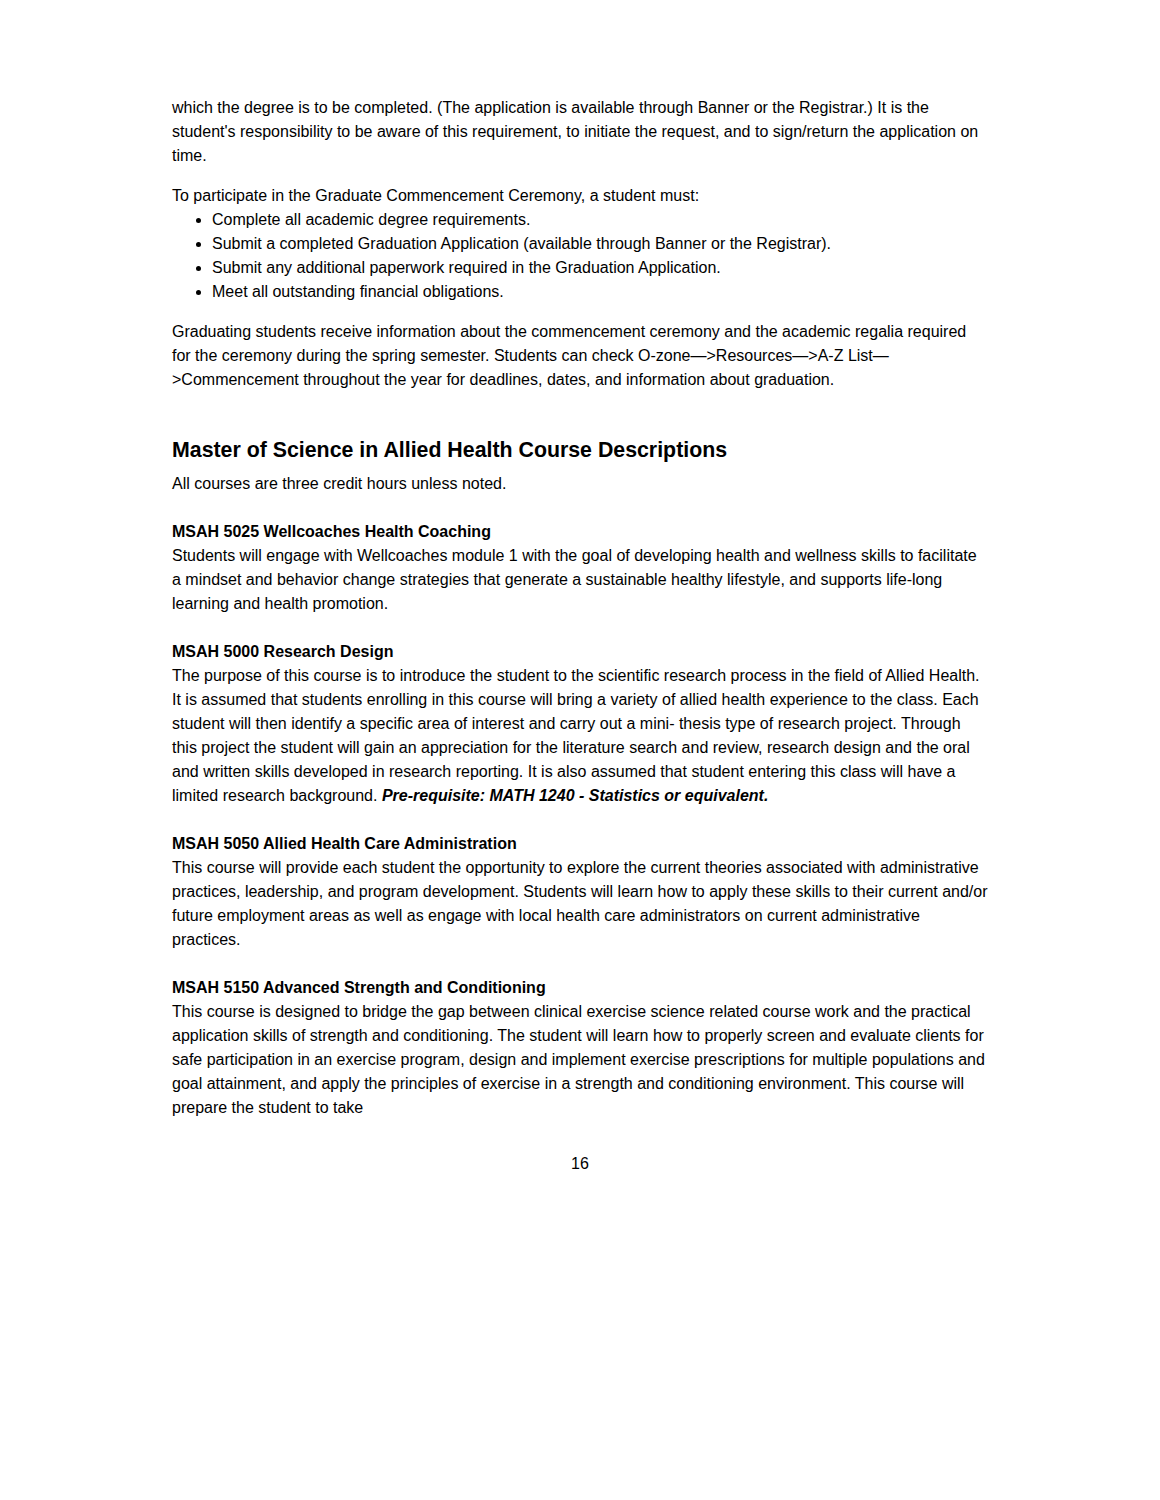which the degree is to be completed. (The application is available through Banner or the Registrar.) It is the student's responsibility to be aware of this requirement, to initiate the request, and to sign/return the application on time.
To participate in the Graduate Commencement Ceremony, a student must:
Complete all academic degree requirements.
Submit a completed Graduation Application (available through Banner or the Registrar).
Submit any additional paperwork required in the Graduation Application.
Meet all outstanding financial obligations.
Graduating students receive information about the commencement ceremony and the academic regalia required for the ceremony during the spring semester. Students can check O-zone—>Resources—>A-Z List—>Commencement throughout the year for deadlines, dates, and information about graduation.
Master of Science in Allied Health Course Descriptions
All courses are three credit hours unless noted.
MSAH 5025 Wellcoaches Health Coaching
Students will engage with Wellcoaches module 1 with the goal of developing health and wellness skills to facilitate a mindset and behavior change strategies that generate a sustainable healthy lifestyle, and supports life-long learning and health promotion.
MSAH 5000 Research Design
The purpose of this course is to introduce the student to the scientific research process in the field of Allied Health. It is assumed that students enrolling in this course will bring a variety of allied health experience to the class. Each student will then identify a specific area of interest and carry out a mini- thesis type of research project. Through this project the student will gain an appreciation for the literature search and review, research design and the oral and written skills developed in research reporting. It is also assumed that student entering this class will have a limited research background. Pre-requisite: MATH 1240 - Statistics or equivalent.
MSAH 5050 Allied Health Care Administration
This course will provide each student the opportunity to explore the current theories associated with administrative practices, leadership, and program development. Students will learn how to apply these skills to their current and/or future employment areas as well as engage with local health care administrators on current administrative practices.
MSAH 5150 Advanced Strength and Conditioning
This course is designed to bridge the gap between clinical exercise science related course work and the practical application skills of strength and conditioning. The student will learn how to properly screen and evaluate clients for safe participation in an exercise program, design and implement exercise prescriptions for multiple populations and goal attainment, and apply the principles of exercise in a strength and conditioning environment. This course will prepare the student to take
16